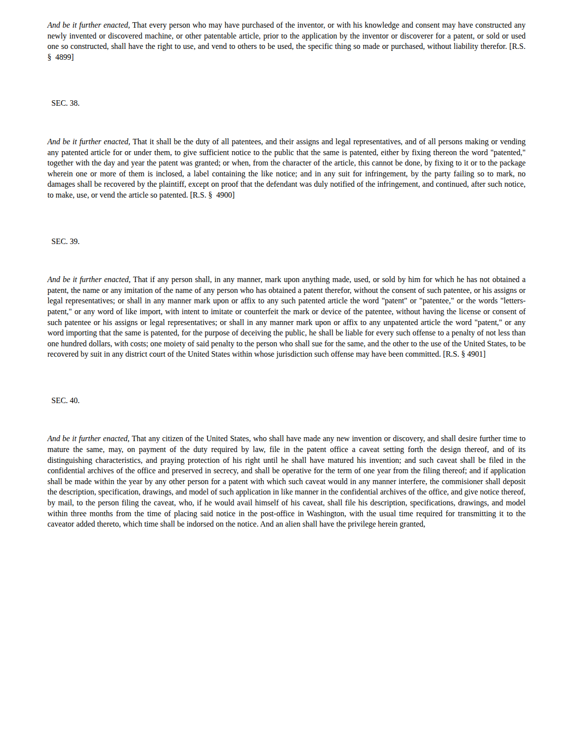And be it further enacted, That every person who may have purchased of the inventor, or with his knowledge and consent may have constructed any newly invented or discovered machine, or other patentable article, prior to the application by the inventor or discoverer for a patent, or sold or used one so constructed, shall have the right to use, and vend to others to be used, the specific thing so made or purchased, without liability therefor. [R.S. § 4899]
SEC. 38.
And be it further enacted, That it shall be the duty of all patentees, and their assigns and legal representatives, and of all persons making or vending any patented article for or under them, to give sufficient notice to the public that the same is patented, either by fixing thereon the word "patented," together with the day and year the patent was granted; or when, from the character of the article, this cannot be done, by fixing to it or to the package wherein one or more of them is inclosed, a label containing the like notice; and in any suit for infringement, by the party failing so to mark, no damages shall be recovered by the plaintiff, except on proof that the defendant was duly notified of the infringement, and continued, after such notice, to make, use, or vend the article so patented. [R.S. § 4900]
SEC. 39.
And be it further enacted, That if any person shall, in any manner, mark upon anything made, used, or sold by him for which he has not obtained a patent, the name or any imitation of the name of any person who has obtained a patent therefor, without the consent of such patentee, or his assigns or legal representatives; or shall in any manner mark upon or affix to any such patented article the word "patent" or "patentee," or the words "letters-patent," or any word of like import, with intent to imitate or counterfeit the mark or device of the patentee, without having the license or consent of such patentee or his assigns or legal representatives; or shall in any manner mark upon or affix to any unpatented article the word "patent," or any word importing that the same is patented, for the purpose of deceiving the public, he shall be liable for every such offense to a penalty of not less than one hundred dollars, with costs; one moiety of said penalty to the person who shall sue for the same, and the other to the use of the United States, to be recovered by suit in any district court of the United States within whose jurisdiction such offense may have been committed. [R.S. § 4901]
SEC. 40.
And be it further enacted, That any citizen of the United States, who shall have made any new invention or discovery, and shall desire further time to mature the same, may, on payment of the duty required by law, file in the patent office a caveat setting forth the design thereof, and of its distinguishing characteristics, and praying protection of his right until he shall have matured his invention; and such caveat shall be filed in the confidential archives of the office and preserved in secrecy, and shall be operative for the term of one year from the filing thereof; and if application shall be made within the year by any other person for a patent with which such caveat would in any manner interfere, the commisioner shall deposit the description, specification, drawings, and model of such application in like manner in the confidential archives of the office, and give notice thereof, by mail, to the person filing the caveat, who, if he would avail himself of his caveat, shall file his description, specifications, drawings, and model within three months from the time of placing said notice in the post-office in Washington, with the usual time required for transmitting it to the caveator added thereto, which time shall be indorsed on the notice. And an alien shall have the privilege herein granted,